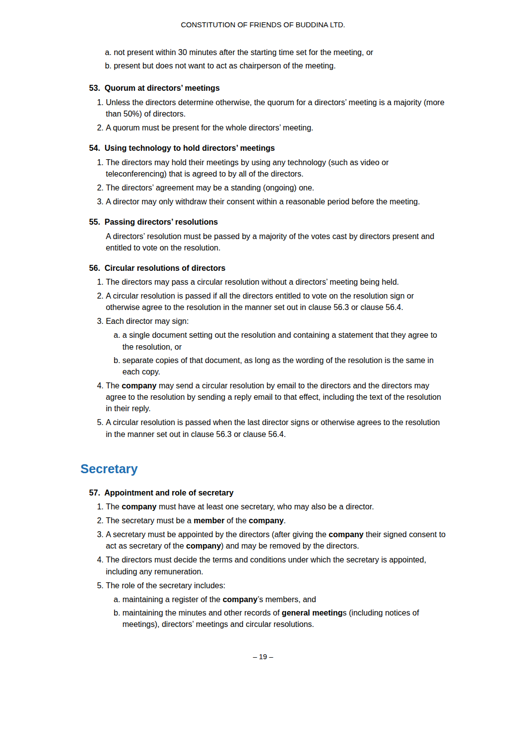CONSTITUTION OF FRIENDS OF BUDDINA LTD.
not present within 30 minutes after the starting time set for the meeting, or
present but does not want to act as chairperson of the meeting.
53. Quorum at directors’ meetings
Unless the directors determine otherwise, the quorum for a directors’ meeting is a majority (more than 50%) of directors.
A quorum must be present for the whole directors’ meeting.
54. Using technology to hold directors’ meetings
The directors may hold their meetings by using any technology (such as video or teleconferencing) that is agreed to by all of the directors.
The directors’ agreement may be a standing (ongoing) one.
A director may only withdraw their consent within a reasonable period before the meeting.
55. Passing directors’ resolutions
A directors’ resolution must be passed by a majority of the votes cast by directors present and entitled to vote on the resolution.
56. Circular resolutions of directors
The directors may pass a circular resolution without a directors’ meeting being held.
A circular resolution is passed if all the directors entitled to vote on the resolution sign or otherwise agree to the resolution in the manner set out in clause 56.3 or clause 56.4.
Each director may sign:
a single document setting out the resolution and containing a statement that they agree to the resolution, or
separate copies of that document, as long as the wording of the resolution is the same in each copy.
The company may send a circular resolution by email to the directors and the directors may agree to the resolution by sending a reply email to that effect, including the text of the resolution in their reply.
A circular resolution is passed when the last director signs or otherwise agrees to the resolution in the manner set out in clause 56.3 or clause 56.4.
Secretary
57. Appointment and role of secretary
The company must have at least one secretary, who may also be a director.
The secretary must be a member of the company.
A secretary must be appointed by the directors (after giving the company their signed consent to act as secretary of the company) and may be removed by the directors.
The directors must decide the terms and conditions under which the secretary is appointed, including any remuneration.
The role of the secretary includes:
maintaining a register of the company’s members, and
maintaining the minutes and other records of general meetings (including notices of meetings), directors’ meetings and circular resolutions.
– 19 –